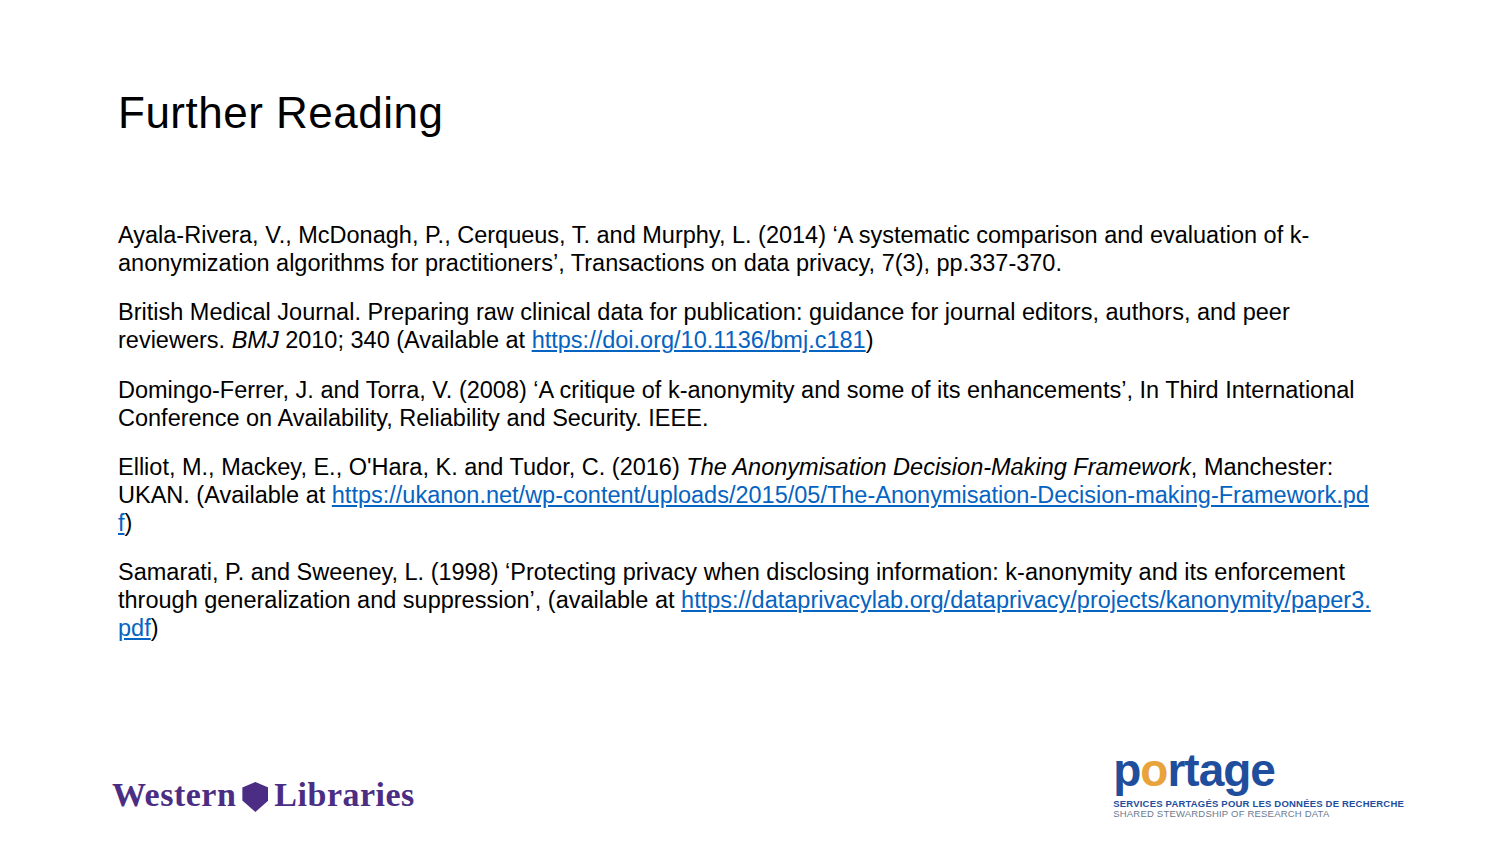Further Reading
Ayala-Rivera, V., McDonagh, P., Cerqueus, T. and Murphy, L. (2014) ‘A systematic comparison and evaluation of k-anonymization algorithms for practitioners’, Transactions on data privacy, 7(3), pp.337-370.
British Medical Journal. Preparing raw clinical data for publication: guidance for journal editors, authors, and peer reviewers. BMJ 2010; 340 (Available at https://doi.org/10.1136/bmj.c181)
Domingo-Ferrer, J. and Torra, V. (2008) ‘A critique of k-anonymity and some of its enhancements’, In Third International Conference on Availability, Reliability and Security. IEEE.
Elliot, M., Mackey, E., O'Hara, K. and Tudor, C. (2016) The Anonymisation Decision-Making Framework, Manchester: UKAN. (Available at https://ukanon.net/wp-content/uploads/2015/05/The-Anonymisation-Decision-making-Framework.pdf)
Samarati, P. and Sweeney, L. (1998) ‘Protecting privacy when disclosing information: k-anonymity and its enforcement through generalization and suppression’, (available at https://dataprivacylab.org/dataprivacy/projects/kanonymity/paper3.pdf)
Western Libraries
portage
SERVICES PARTAGÉS POUR LES DONNÉES DE RECHERCHE SHARED STEWARDSHIP OF RESEARCH DATA